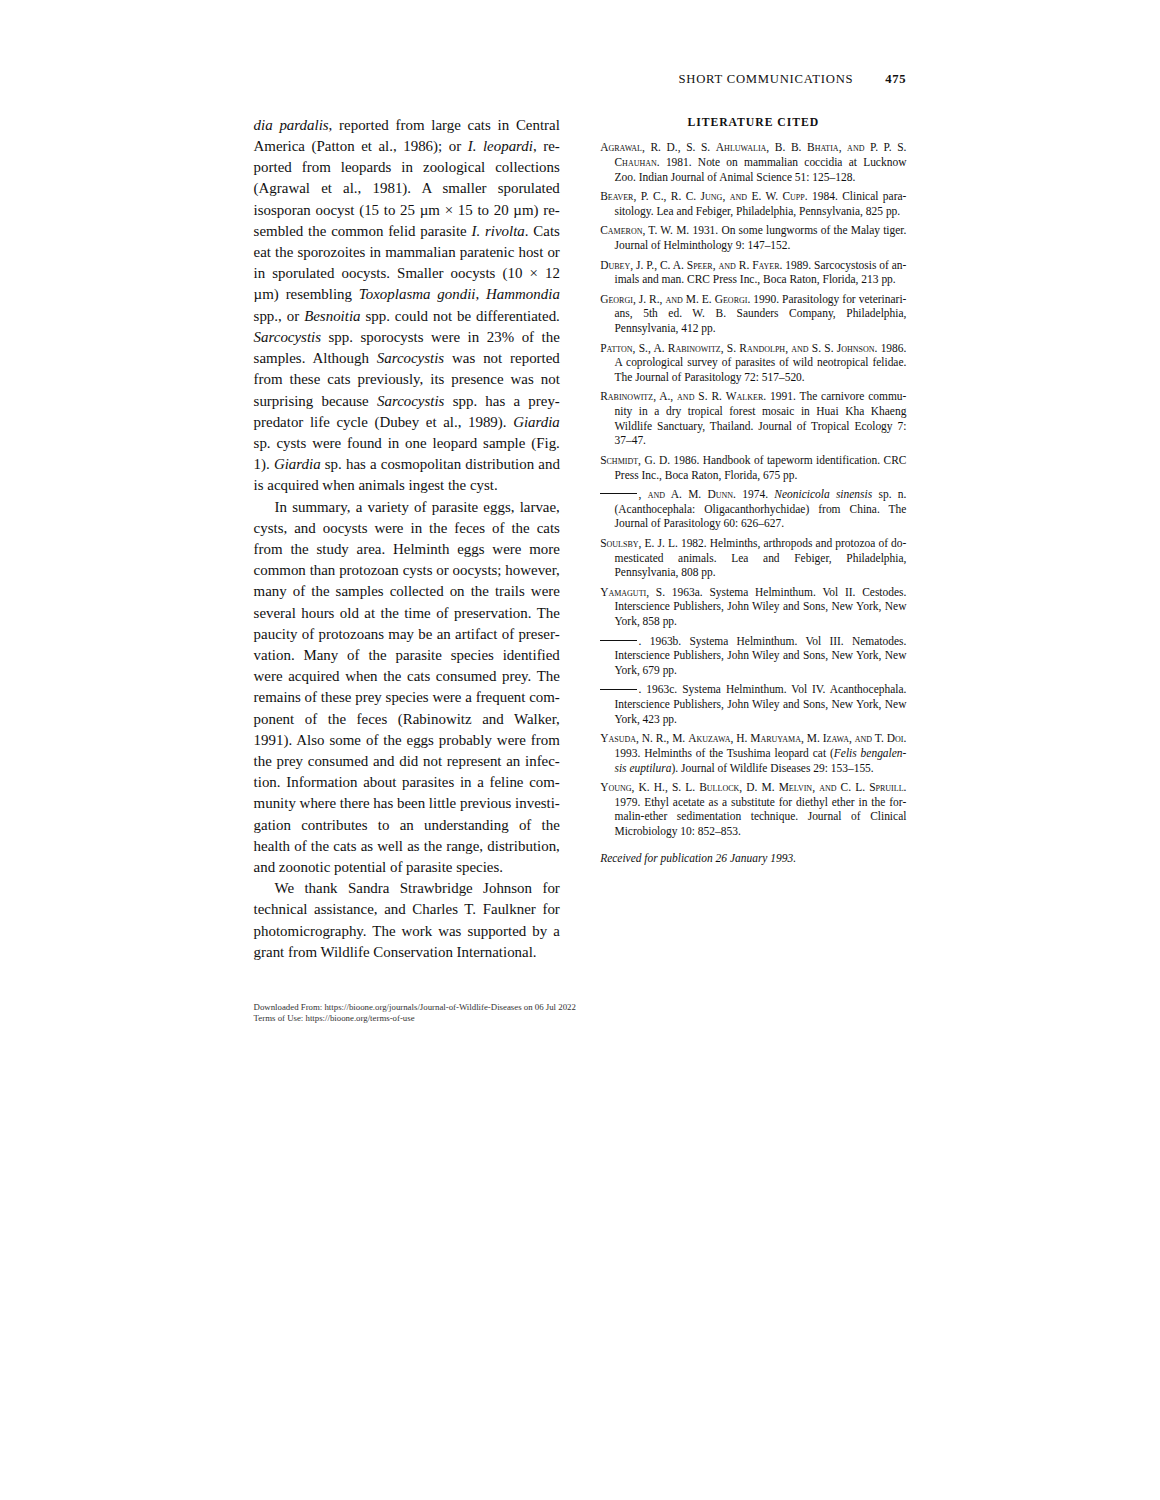SHORT COMMUNICATIONS 475
dia pardalis, reported from large cats in Central America (Patton et al., 1986); or I. leopardi, reported from leopards in zoological collections (Agrawal et al., 1981). A smaller sporulated isosporan oocyst (15 to 25 µm × 15 to 20 µm) resembled the common felid parasite I. rivolta. Cats eat the sporozoites in mammalian paratenic host or in sporulated oocysts. Smaller oocysts (10 × 12 µm) resembling Toxoplasma gondii, Hammondia spp., or Besnoitia spp. could not be differentiated. Sarcocystis spp. sporocysts were in 23% of the samples. Although Sarcocystis was not reported from these cats previously, its presence was not surprising because Sarcocystis spp. has a prey-predator life cycle (Dubey et al., 1989). Giardia sp. cysts were found in one leopard sample (Fig. 1). Giardia sp. has a cosmopolitan distribution and is acquired when animals ingest the cyst.
In summary, a variety of parasite eggs, larvae, cysts, and oocysts were in the feces of the cats from the study area. Helminth eggs were more common than protozoan cysts or oocysts; however, many of the samples collected on the trails were several hours old at the time of preservation. The paucity of protozoans may be an artifact of preservation. Many of the parasite species identified were acquired when the cats consumed prey. The remains of these prey species were a frequent component of the feces (Rabinowitz and Walker, 1991). Also some of the eggs probably were from the prey consumed and did not represent an infection. Information about parasites in a feline community where there has been little previous investigation contributes to an understanding of the health of the cats as well as the range, distribution, and zoonotic potential of parasite species.
We thank Sandra Strawbridge Johnson for technical assistance, and Charles T. Faulkner for photomicrography. The work was supported by a grant from Wildlife Conservation International.
Literature Cited
Agrawal, R. D., S. S. Ahluwalia, B. B. Bhatia, and P. P. S. Chauhan. 1981. Note on mammalian coccidia at Lucknow Zoo. Indian Journal of Animal Science 51: 125–128.
Beaver, P. C., R. C. Jung, and E. W. Cupp. 1984. Clinical parasitology. Lea and Febiger, Philadelphia, Pennsylvania, 825 pp.
Cameron, T. W. M. 1931. On some lungworms of the Malay tiger. Journal of Helminthology 9: 147–152.
Dubey, J. P., C. A. Speer, and R. Fayer. 1989. Sarcocystosis of animals and man. CRC Press Inc., Boca Raton, Florida, 213 pp.
Georgi, J. R., and M. E. Georgi. 1990. Parasitology for veterinarians, 5th ed. W. B. Saunders Company, Philadelphia, Pennsylvania, 412 pp.
Patton, S., A. Rabinowitz, S. Randolph, and S. S. Johnson. 1986. A coprological survey of parasites of wild neotropical felidae. The Journal of Parasitology 72: 517–520.
Rabinowitz, A., and S. R. Walker. 1991. The carnivore community in a dry tropical forest mosaic in Huai Kha Khaeng Wildlife Sanctuary, Thailand. Journal of Tropical Ecology 7: 37–47.
Schmidt, G. D. 1986. Handbook of tapeworm identification. CRC Press Inc., Boca Raton, Florida, 675 pp.
, and A. M. Dunn. 1974. Neonicicola sinensis sp. n. (Acanthocephala: Oligacanthorhychidae) from China. The Journal of Parasitology 60: 626–627.
Soulsby, E. J. L. 1982. Helminths, arthropods and protozoa of domesticated animals. Lea and Febiger, Philadelphia, Pennsylvania, 808 pp.
Yamaguti, S. 1963a. Systema Helminthum. Vol II. Cestodes. Interscience Publishers, John Wiley and Sons, New York, New York, 858 pp.
. 1963b. Systema Helminthum. Vol III. Nematodes. Interscience Publishers, John Wiley and Sons, New York, New York, 679 pp.
. 1963c. Systema Helminthum. Vol IV. Acanthocephala. Interscience Publishers, John Wiley and Sons, New York, New York, 423 pp.
Yasuda, N. R., M. Akuzawa, H. Maruyama, M. Izawa, and T. Doi. 1993. Helminths of the Tsushima leopard cat (Felis bengalensis euptilura). Journal of Wildlife Diseases 29: 153–155.
Young, K. H., S. L. Bullock, D. M. Melvin, and C. L. Spruill. 1979. Ethyl acetate as a substitute for diethyl ether in the formalin-ether sedimentation technique. Journal of Clinical Microbiology 10: 852–853.
Received for publication 26 January 1993.
Downloaded From: https://bioone.org/journals/Journal-of-Wildlife-Diseases on 06 Jul 2022
Terms of Use: https://bioone.org/terms-of-use